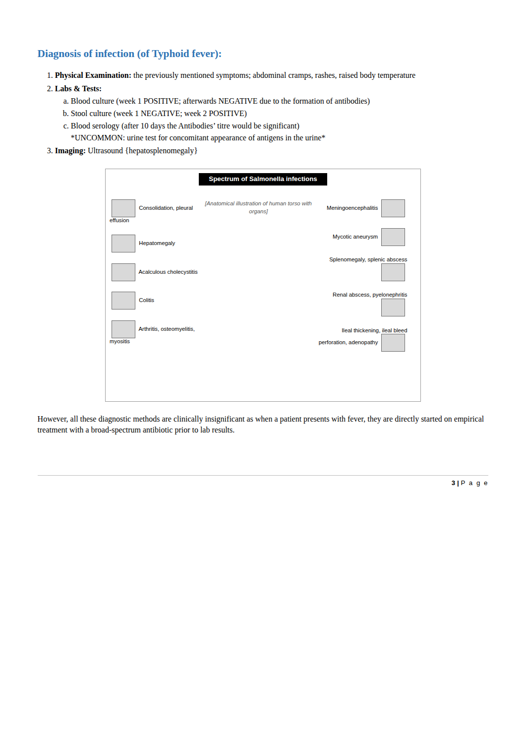Diagnosis of infection (of Typhoid fever):
Physical Examination: the previously mentioned symptoms; abdominal cramps, rashes, raised body temperature
Labs & Tests:
Blood culture (week 1 POSITIVE; afterwards NEGATIVE due to the formation of antibodies)
Stool culture (week 1 NEGATIVE; week 2 POSITIVE)
Blood serology (after 10 days the Antibodies’ titre would be significant) *UNCOMMON: urine test for concomitant appearance of antigens in the urine*
Imaging: Ultrasound {hepatosplenomegaly}
Spectrum of Salmonella infections
Consolidation, pleural effusion
Hepatomegaly
Acalculous cholecystitis
Colitis
Arthritis, osteomyelitis, myositis
[Anatomical illustration of human torso with organs]
Meningoencephalitis
Mycotic aneurysm
Splenomegaly, splenic abscess
Renal abscess, pyelonephritis
Ileal thickening, ileal bleed perforation, adenopathy
However, all these diagnostic methods are clinically insignificant as when a patient presents with fever, they are directly started on empirical treatment with a broad-spectrum antibiotic prior to lab results.
3 | P a g e